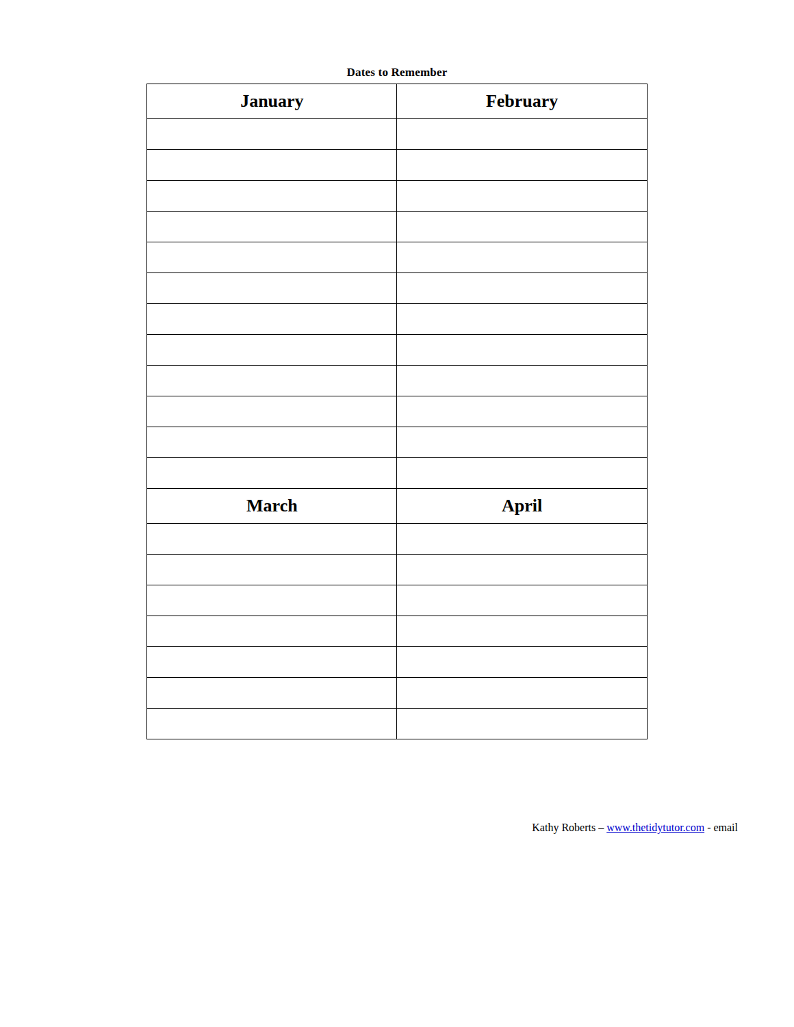Dates to Remember
| January | February |
| March | April |
Kathy Roberts – www.thetidytutor.com - email